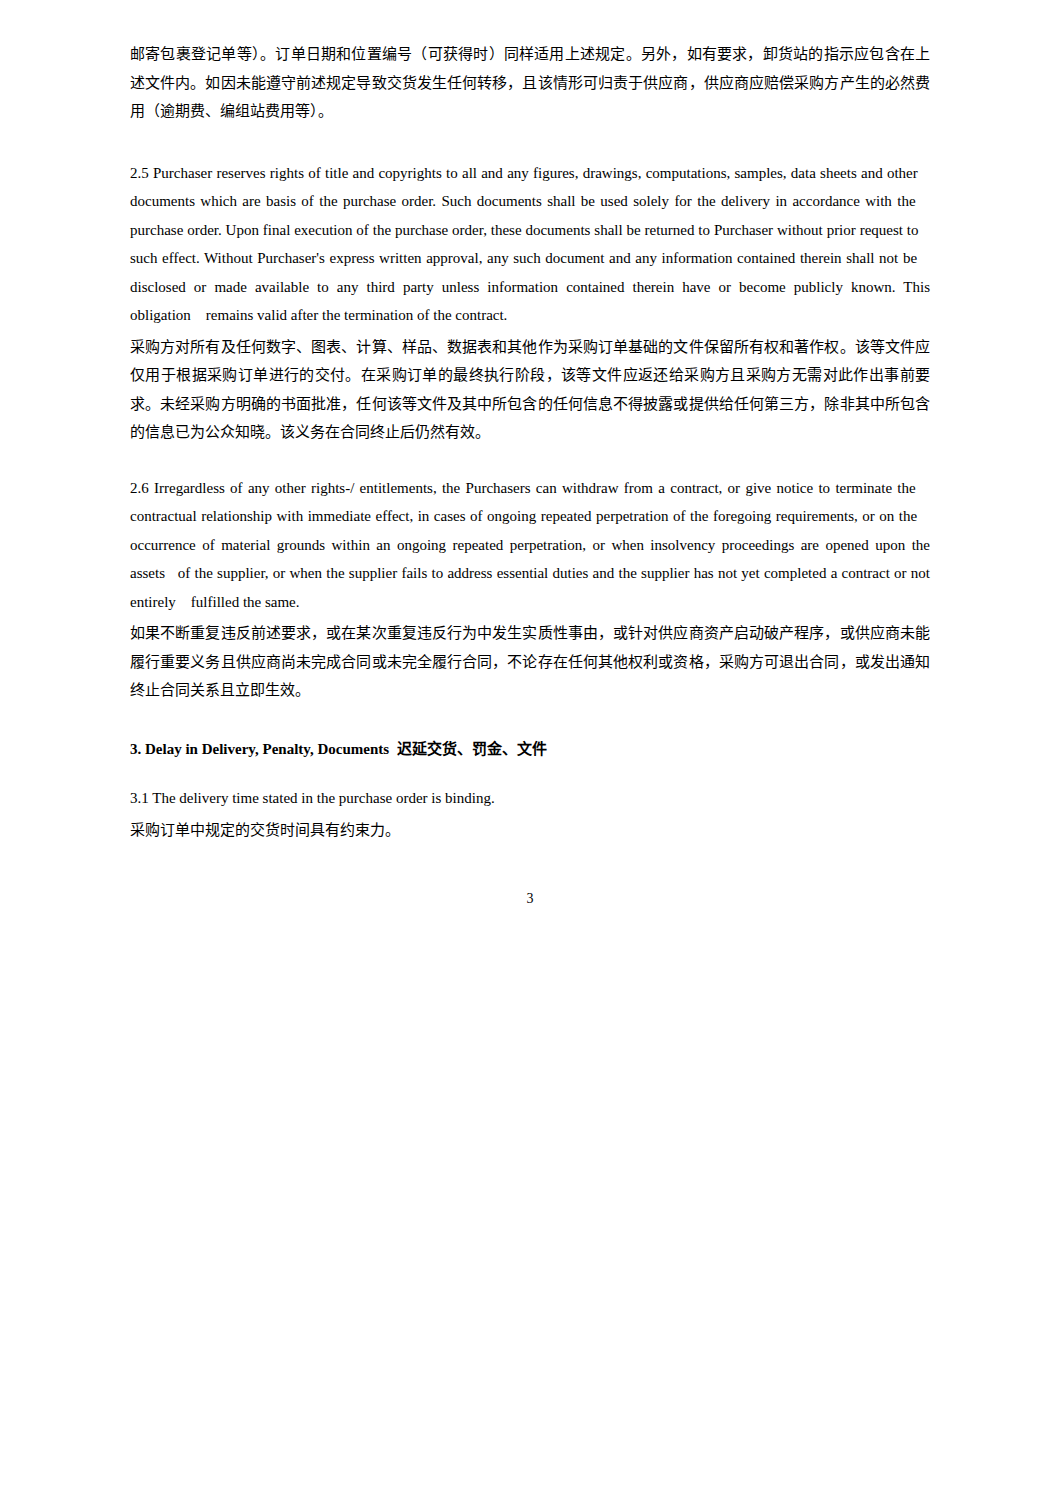邮寄包裹登记单等）。订单日期和位置编号（可获得时）同样适用上述规定。另外，如有要求，卸货站的指示应包含在上述文件内。如因未能遵守前述规定导致交货发生任何转移，且该情形可归责于供应商，供应商应赔偿采购方产生的必然费用（逾期费、编组站费用等）。
2.5 Purchaser reserves rights of title and copyrights to all and any figures, drawings, computations, samples, data sheets and other documents which are basis of the purchase order. Such documents shall be used solely for the delivery in accordance with the purchase order. Upon final execution of the purchase order, these documents shall be returned to Purchaser without prior request to such effect. Without Purchaser's express written approval, any such document and any information contained therein shall not be disclosed or made available to any third party unless information contained therein have or become publicly known. This obligation remains valid after the termination of the contract.
采购方对所有及任何数字、图表、计算、样品、数据表和其他作为采购订单基础的文件保留所有权和著作权。该等文件应仅用于根据采购订单进行的交付。在采购订单的最终执行阶段，该等文件应返还给采购方且采购方无需对此作出事前要求。未经采购方明确的书面批准，任何该等文件及其中所包含的任何信息不得披露或提供给任何第三方，除非其中所包含的信息已为公众知晓。该义务在合同终止后仍然有效。
2.6 Irregardless of any other rights-/ entitlements, the Purchasers can withdraw from a contract, or give notice to terminate the contractual relationship with immediate effect, in cases of ongoing repeated perpetration of the foregoing requirements, or on the occurrence of material grounds within an ongoing repeated perpetration, or when insolvency proceedings are opened upon the assets of the supplier, or when the supplier fails to address essential duties and the supplier has not yet completed a contract or not entirely fulfilled the same.
如果不断重复违反前述要求，或在某次重复违反行为中发生实质性事由，或针对供应商资产启动破产程序，或供应商未能履行重要义务且供应商尚未完成合同或未完全履行合同，不论存在任何其他权利或资格，采购方可退出合同，或发出通知终止合同关系且立即生效。
3. Delay in Delivery, Penalty, Documents 迟延交货、罚金、文件
3.1 The delivery time stated in the purchase order is binding.
采购订单中规定的交货时间具有约束力。
3